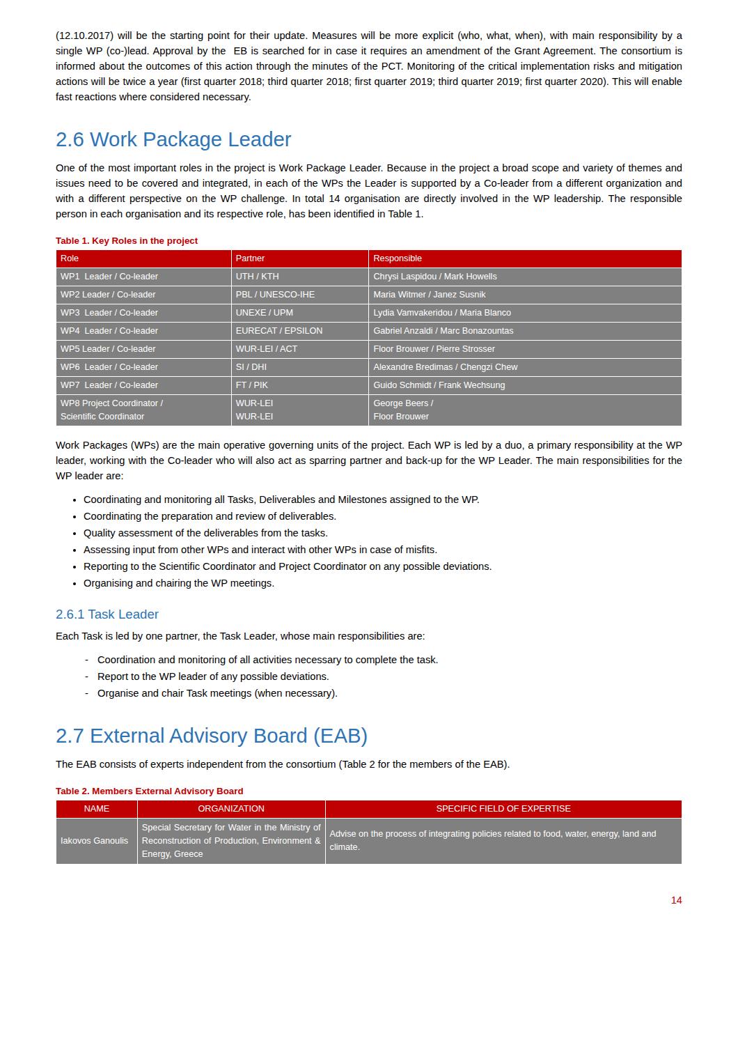(12.10.2017) will be the starting point for their update. Measures will be more explicit (who, what, when), with main responsibility by a single WP (co-)lead. Approval by the EB is searched for in case it requires an amendment of the Grant Agreement. The consortium is informed about the outcomes of this action through the minutes of the PCT. Monitoring of the critical implementation risks and mitigation actions will be twice a year (first quarter 2018; third quarter 2018; first quarter 2019; third quarter 2019; first quarter 2020). This will enable fast reactions where considered necessary.
2.6 Work Package Leader
One of the most important roles in the project is Work Package Leader. Because in the project a broad scope and variety of themes and issues need to be covered and integrated, in each of the WPs the Leader is supported by a Co-leader from a different organization and with a different perspective on the WP challenge. In total 14 organisation are directly involved in the WP leadership. The responsible person in each organisation and its respective role, has been identified in Table 1.
Table 1. Key Roles in the project
| Role | Partner | Responsible |
| --- | --- | --- |
| WP1 Leader / Co-leader | UTH / KTH | Chrysi Laspidou / Mark Howells |
| WP2 Leader / Co-leader | PBL / UNESCO-IHE | Maria Witmer / Janez Susnik |
| WP3 Leader / Co-leader | UNEXE / UPM | Lydia Vamvakeridou / Maria Blanco |
| WP4 Leader / Co-leader | EURECAT / EPSILON | Gabriel Anzaldi / Marc Bonazountas |
| WP5 Leader / Co-leader | WUR-LEI / ACT | Floor Brouwer / Pierre Strosser |
| WP6 Leader / Co-leader | SI / DHI | Alexandre Bredimas / Chengzi Chew |
| WP7 Leader / Co-leader | FT / PIK | Guido Schmidt / Frank Wechsung |
| WP8 Project Coordinator / Scientific Coordinator | WUR-LEI WUR-LEI | George Beers / Floor Brouwer |
Work Packages (WPs) are the main operative governing units of the project. Each WP is led by a duo, a primary responsibility at the WP leader, working with the Co-leader who will also act as sparring partner and back-up for the WP Leader. The main responsibilities for the WP leader are:
Coordinating and monitoring all Tasks, Deliverables and Milestones assigned to the WP.
Coordinating the preparation and review of deliverables.
Quality assessment of the deliverables from the tasks.
Assessing input from other WPs and interact with other WPs in case of misfits.
Reporting to the Scientific Coordinator and Project Coordinator on any possible deviations.
Organising and chairing the WP meetings.
2.6.1 Task Leader
Each Task is led by one partner, the Task Leader, whose main responsibilities are:
Coordination and monitoring of all activities necessary to complete the task.
Report to the WP leader of any possible deviations.
Organise and chair Task meetings (when necessary).
2.7 External Advisory Board (EAB)
The EAB consists of experts independent from the consortium (Table 2 for the members of the EAB).
Table 2. Members External Advisory Board
| NAME | ORGANIZATION | SPECIFIC FIELD OF EXPERTISE |
| --- | --- | --- |
| Iakovos Ganoulis | Special Secretary for Water in the Ministry of Reconstruction of Production, Environment & Energy, Greece | Advise on the process of integrating policies related to food, water, energy, land and climate. |
14